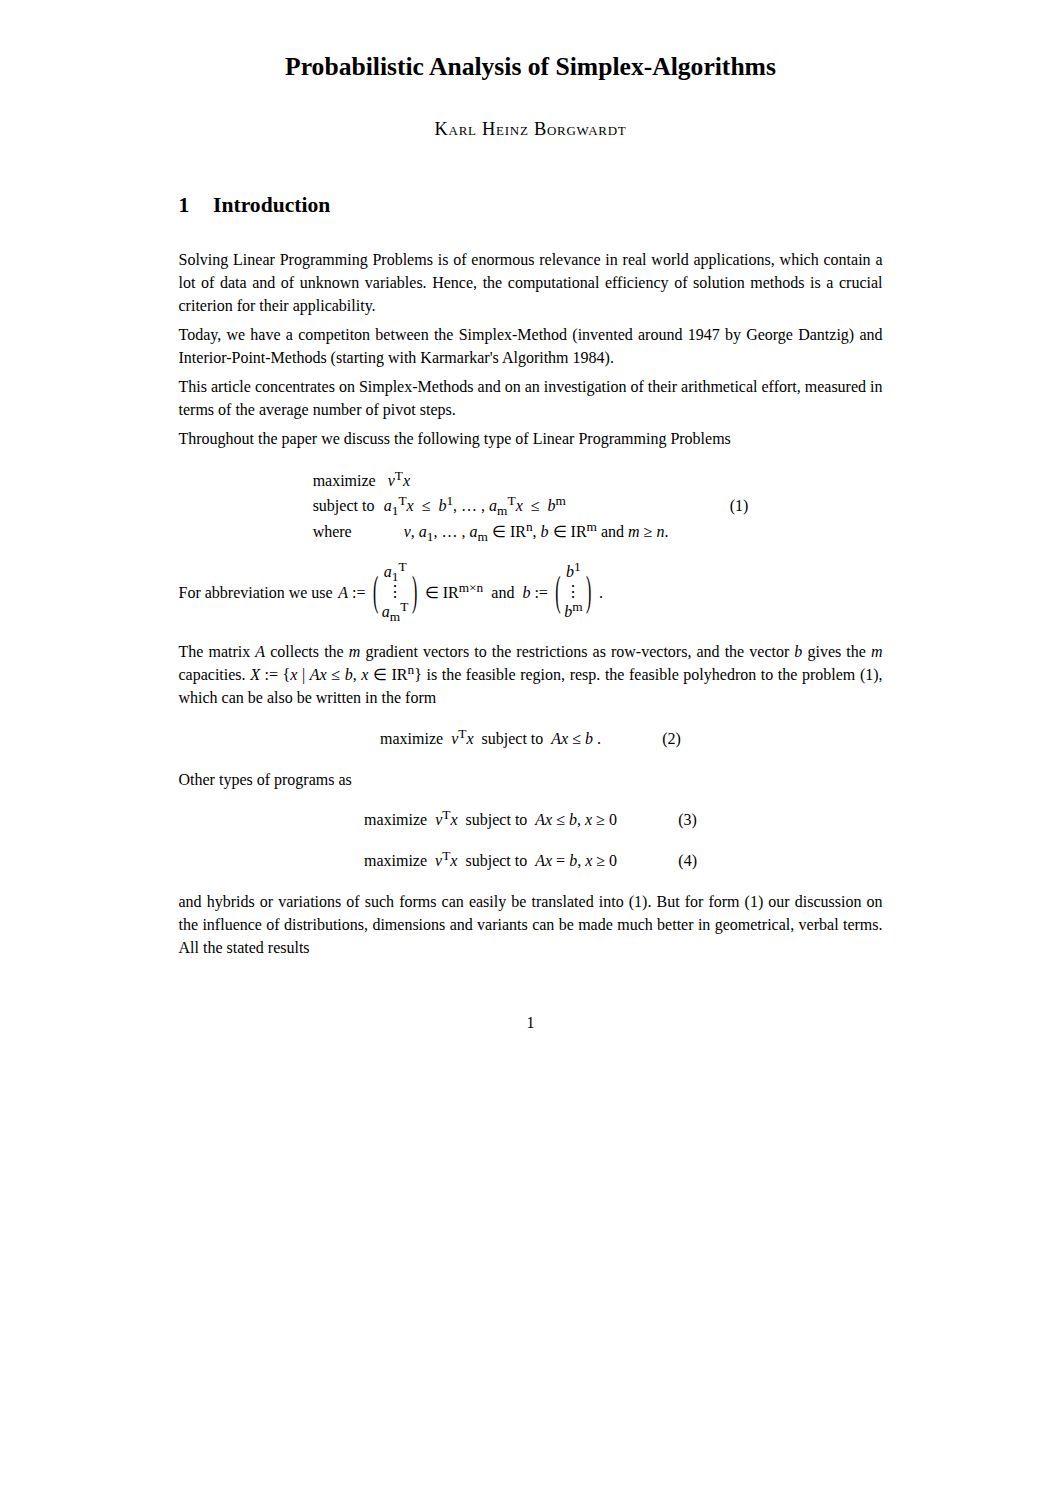Probabilistic Analysis of Simplex-Algorithms
Karl Heinz Borgwardt
1 Introduction
Solving Linear Programming Problems is of enormous relevance in real world applications, which contain a lot of data and of unknown variables. Hence, the computational efficiency of solution methods is a crucial criterion for their applicability.
Today, we have a competiton between the Simplex-Method (invented around 1947 by George Dantzig) and Interior-Point-Methods (starting with Karmarkar's Algorithm 1984).
This article concentrates on Simplex-Methods and on an investigation of their arithmetical effort, measured in terms of the average number of pivot steps.
Throughout the paper we discuss the following type of Linear Programming Problems
maximize vTx
subject to a1Tx ≤ b1, … , amTx ≤ bm
where v, a1, … , am ∈ IRn, b ∈ IRm and m ≥ n.
(1)
For abbreviation we use A := ( a1T ⋮ amT ) ∈ IRm×n and b := ( b1 ⋮ bm ) .
The matrix A collects the m gradient vectors to the restrictions as row-vectors, and the vector b gives the m capacities. X := {x | Ax ≤ b, x ∈ IRn} is the feasible region, resp. the feasible polyhedron to the problem (1), which can be also be written in the form
maximize vTx subject to Ax ≤ b .
(2)
Other types of programs as
maximize vTx subject to Ax ≤ b, x ≥ 0
(3)
maximize vTx subject to Ax = b, x ≥ 0
(4)
and hybrids or variations of such forms can easily be translated into (1). But for form (1) our discussion on the influence of distributions, dimensions and variants can be made much better in geometrical, verbal terms. All the stated results
1